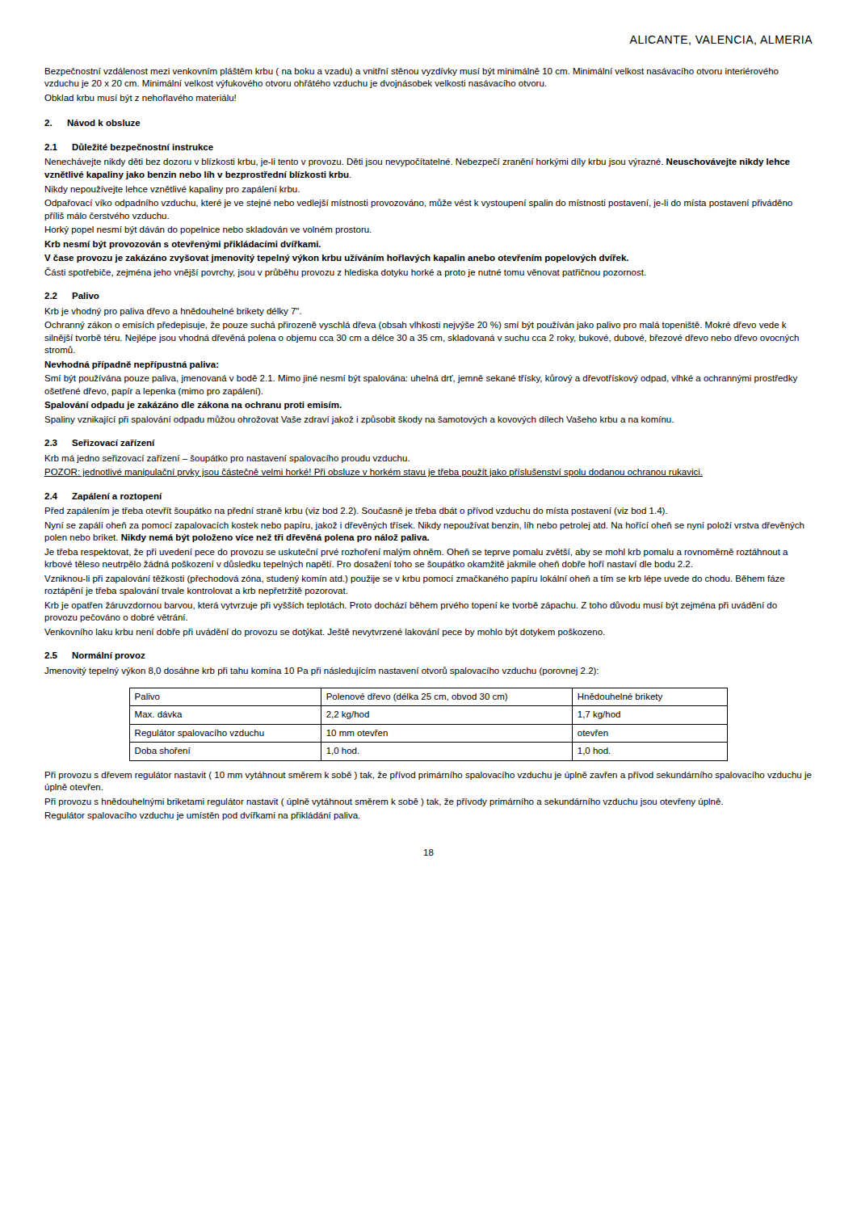ALICANTE, VALENCIA, ALMERIA
Bezpečnostní vzdálenost mezi venkovním pláštěm krbu ( na boku a vzadu) a vnitřní stěnou vyzdívky musí být minimálně 10 cm. Minimální velkost nasávacího otvoru interiérového vzduchu je 20 x 20 cm. Minimální velkost výfukového otvoru ohřátého vzduchu je dvojnásobek velkosti nasávacího otvoru.
Obklad krbu musí být z nehořlavého materiálu!
2. Návod k obsluze
2.1 Důležité bezpečnostní instrukce
Nenechávejte nikdy děti bez dozoru v blízkosti krbu, je-li tento v provozu. Děti jsou nevypočítatelné. Nebezpečí zranění horkými díly krbu jsou výrazné. Neuschovávejte nikdy lehce vznětlivé kapaliny jako benzin nebo líh v bezprostřední blízkosti krbu.
Nikdy nepoužívejte lehce vznětlivé kapaliny pro zapálení krbu.
Odpařovací víko odpadního vzduchu, které je ve stejné nebo vedlejší místnosti provozováno, může vést k vystoupení spalin do místnosti postavení, je-li do místa postavení přiváděno příliš málo čerstvého vzduchu.
Horký popel nesmí být dáván do popelnice nebo skladován ve volném prostoru.
Krb nesmí být provozován s otevřenými přikládacími dvířkami.
V čase provozu je zakázáno zvyšovat jmenovitý tepelný výkon krbu užíváním hořlavých kapalin anebo otevřením popelových dvířek.
Části spotřebiče, zejména jeho vnější povrchy, jsou v průběhu provozu z hlediska dotyku horké a proto je nutné tomu věnovat patřičnou pozornost.
2.2 Palivo
Krb je vhodný pro paliva dřevo a hnědouhelné brikety délky 7".
Ochranný zákon o emisích předepisuje, že pouze suchá přirozeně vyschlá dřeva (obsah vlhkosti nejvýše 20 %) smí být používán jako palivo pro malá topeniště. Mokré dřevo vede k silnější tvorbě téru. Nejlépe jsou vhodná dřevěná polena o objemu cca 30 cm a délce 30 a 35 cm, skladovaná v suchu cca 2 roky, bukové, dubové, březové dřevo nebo dřevo ovocných stromů.
Nevhodná případně nepřípustná paliva:
Smí být používána pouze paliva, jmenovaná v bodě 2.1. Mimo jiné nesmí být spalována: uhelná drť, jemně sekané třísky, kůrový a dřevotřískový odpad, vlhké a ochrannými prostředky ošetřené dřevo, papír a lepenka (mimo pro zapálení).
Spalování odpadu je zakázáno dle zákona na ochranu proti emisím.
Spaliny vznikající při spalování odpadu můžou ohrožovat Vaše zdraví jakož i způsobit škody na šamotových a kovových dílech Vašeho krbu a na komínu.
2.3 Seřizovací zařízení
Krb má jedno seřizovací zařízení – šoupátko pro nastavení spalovacího proudu vzduchu.
POZOR: jednotlivé manipulační prvky jsou částečně velmi horké! Při obsluze v horkém stavu je třeba použít jako příslušenství spolu dodanou ochranou rukavici.
2.4 Zapálení a roztopení
Před zapálením je třeba otevřít šoupátko na přední straně krbu (viz bod 2.2). Současně je třeba dbát o přívod vzduchu do místa postavení (viz bod 1.4).
Nyní se zapálí oheň za pomocí zapalovacích kostek nebo papíru, jakož i dřevěných třísek. Nikdy nepoužívat benzin, líh nebo petrolej atd. Na hořící oheň se nyní položí vrstva dřevěných polen nebo briket. Nikdy nemá být položeno více než tři dřevěná polena pro nálož paliva.
Je třeba respektovat, že při uvedení pece do provozu se uskuteční prvé rozhoření malým ohněm. Oheň se teprve pomalu zvětší, aby se mohl krb pomalu a rovnoměrně roztáhnout a krbové těleso neutrpělo žádná poškození v důsledku tepelných napětí. Pro dosažení toho se šoupátko okamžitě jakmile oheň dobře hoří nastaví dle bodu 2.2.
Vzniknou-li při zapalování těžkosti (přechodová zóna, studený komín atd.) použije se v krbu pomocí zmačkaného papíru lokální oheň a tím se krb lépe uvede do chodu. Během fáze roztápění je třeba spalování trvale kontrolovat a krb nepřetržitě pozorovat.
Krb je opatřen žáruvzdornou barvou, která vytvrzuje při vyšších teplotách. Proto dochází během prvého topení ke tvorbě zápachu. Z toho důvodu musí být zejména při uvádění do provozu pečováno o dobré větrání.
Venkovního laku krbu není dobře při uvádění do provozu se dotýkat. Ještě nevytvrzené lakování pece by mohlo být dotykem poškozeno.
2.5 Normální provoz
Jmenovitý tepelný výkon 8,0 dosáhne krb při tahu komína 10 Pa při následujícím nastavení otvorů spalovacího vzduchu (porovnej 2.2):
| Palivo | Polenové dřevo (délka 25 cm, obvod 30 cm) | Hnědouhelné brikety |
| Max. dávka | 2,2 kg/hod | 1,7 kg/hod |
| Regulátor spalovacího vzduchu | 10 mm otevřen | otevřen |
| Doba shoření | 1,0 hod. | 1,0 hod. |
Při provozu s dřevem regulátor nastavit ( 10 mm vytáhnout směrem k sobě ) tak, že přívod primárního spalovacího vzduchu je úplně zavřen a přívod sekundárního spalovacího vzduchu je úplně otevřen.
Při provozu s hnědouhelnými briketami regulátor nastavit ( úplně vytáhnout směrem k sobě ) tak, že přívody primárního a sekundárního vzduchu jsou otevřeny úplně.
Regulátor spalovacího vzduchu je umístěn pod dvířkami na přikládání paliva.
18